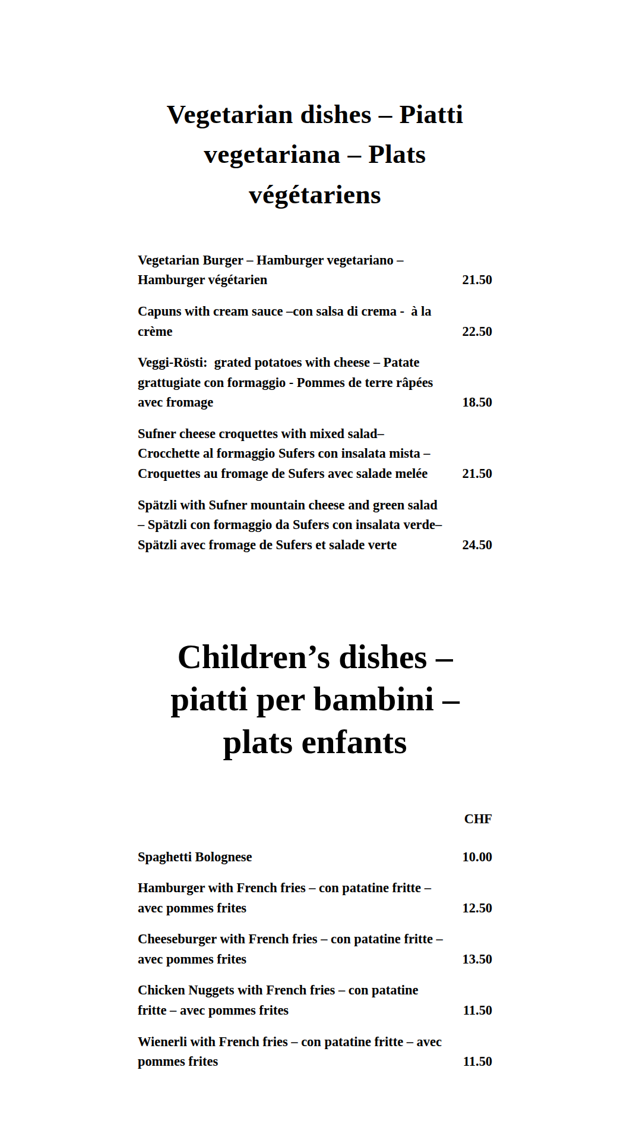Vegetarian dishes – Piatti vegetariana – Plats végétariens
| Vegetarian Burger – Hamburger vegetariano – Hamburger végétarien | 21.50 |
| Capuns with cream sauce –con salsa di crema - à la crème | 22.50 |
| Veggi-Rösti: grated potatoes with cheese – Patate grattugiate con formaggio - Pommes de terre râpées avec fromage | 18.50 |
| Sufner cheese croquettes with mixed salad– Crocchette al formaggio Sufers con insalata mista – Croquettes au fromage de Sufers avec salade melée | 21.50 |
| Spätzli with Sufner mountain cheese and green salad – Spätzli con formaggio da Sufers con insalata verde– Spätzli avec fromage de Sufers et salade verte | 24.50 |
Children’s dishes – piatti per bambini – plats enfants
| | CHF |
| Spaghetti Bolognese | 10.00 |
| Hamburger with French fries – con patatine fritte – avec pommes frites | 12.50 |
| Cheeseburger with French fries – con patatine fritte – avec pommes frites | 13.50 |
| Chicken Nuggets with French fries – con patatine fritte – avec pommes frites | 11.50 |
| Wienerli with French fries – con patatine fritte – avec pommes frites | 11.50 |